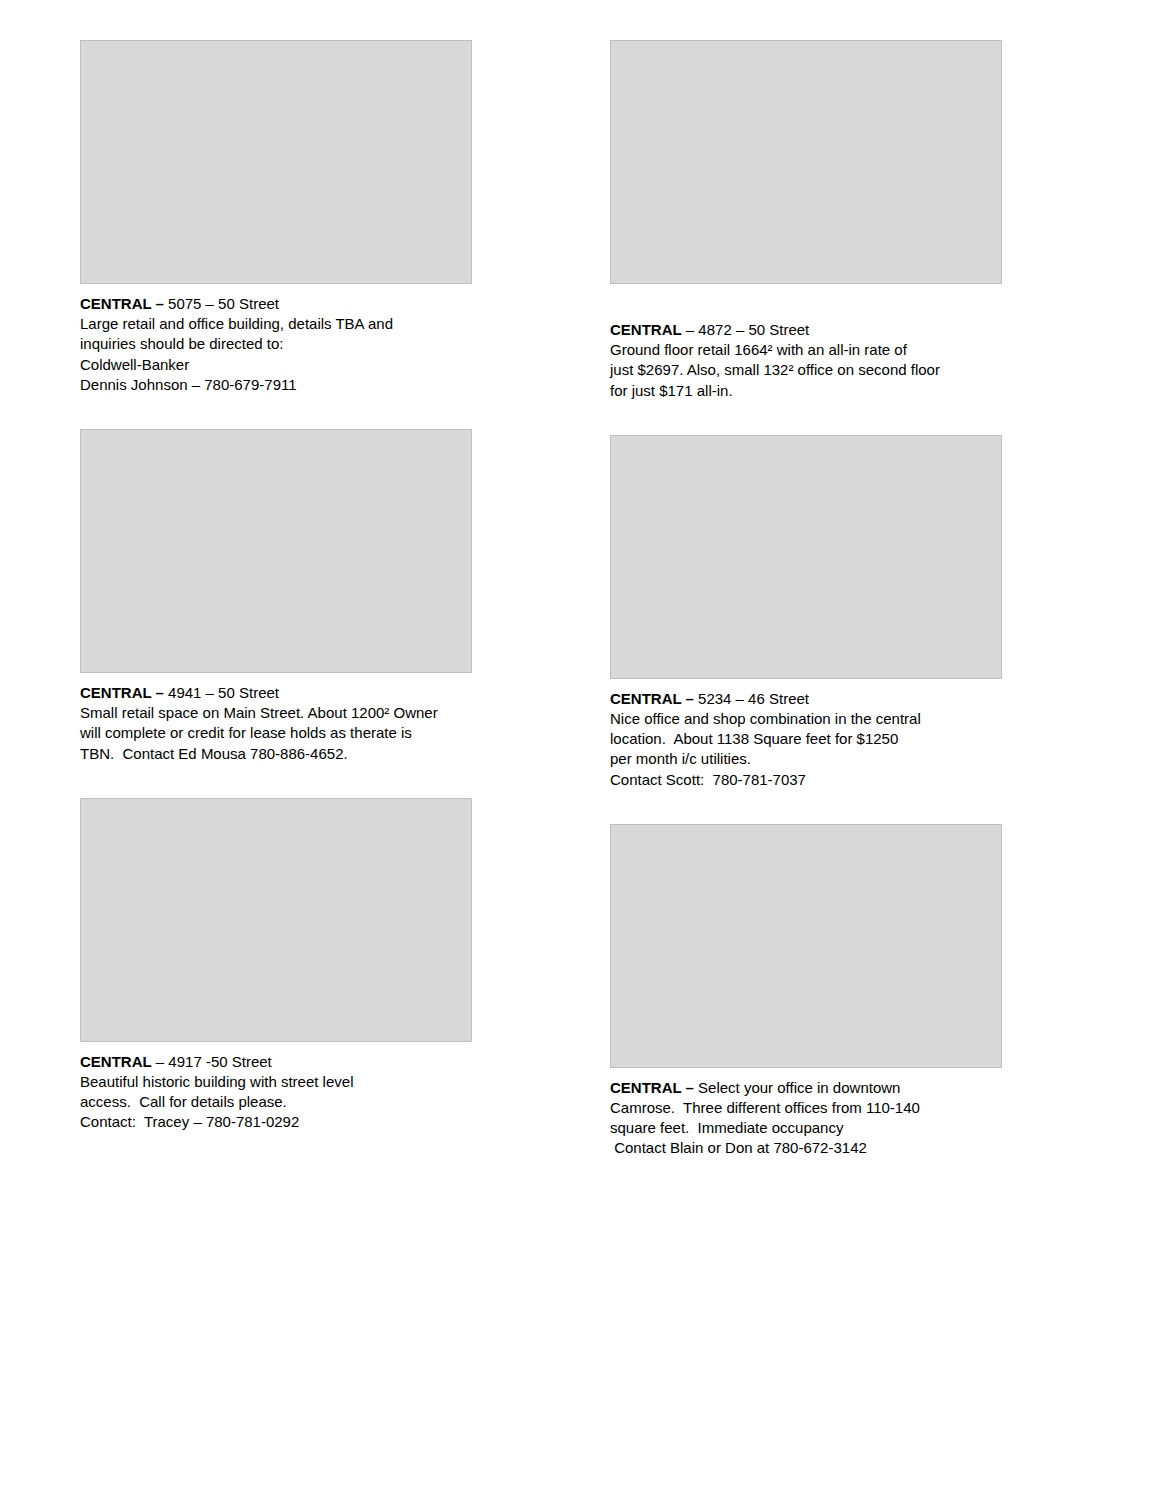CENTRAL – 5075 – 50 Street
Large retail and office building, details TBA and
inquiries should be directed to:
Coldwell-Banker
Dennis Johnson – 780-679-7911
CENTRAL – 4941 – 50 Street
Small retail space on Main Street. About 1200² Owner
will complete or credit for lease holds as therate is
TBN. Contact Ed Mousa 780-886-4652.
CENTRAL – 4917 -50 Street
Beautiful historic building with street level
access. Call for details please.
Contact: Tracey – 780-781-0292
CENTRAL – 4872 – 50 Street
Ground floor retail 1664² with an all-in rate of
just $2697. Also, small 132² office on second floor
for just $171 all-in.
CENTRAL – 5234 – 46 Street
Nice office and shop combination in the central
location. About 1138 Square feet for $1250
per month i/c utilities.
Contact Scott: 780-781-7037
CENTRAL – Select your office in downtown
Camrose. Three different offices from 110-140
square feet. Immediate occupancy
Contact Blain or Don at 780-672-3142